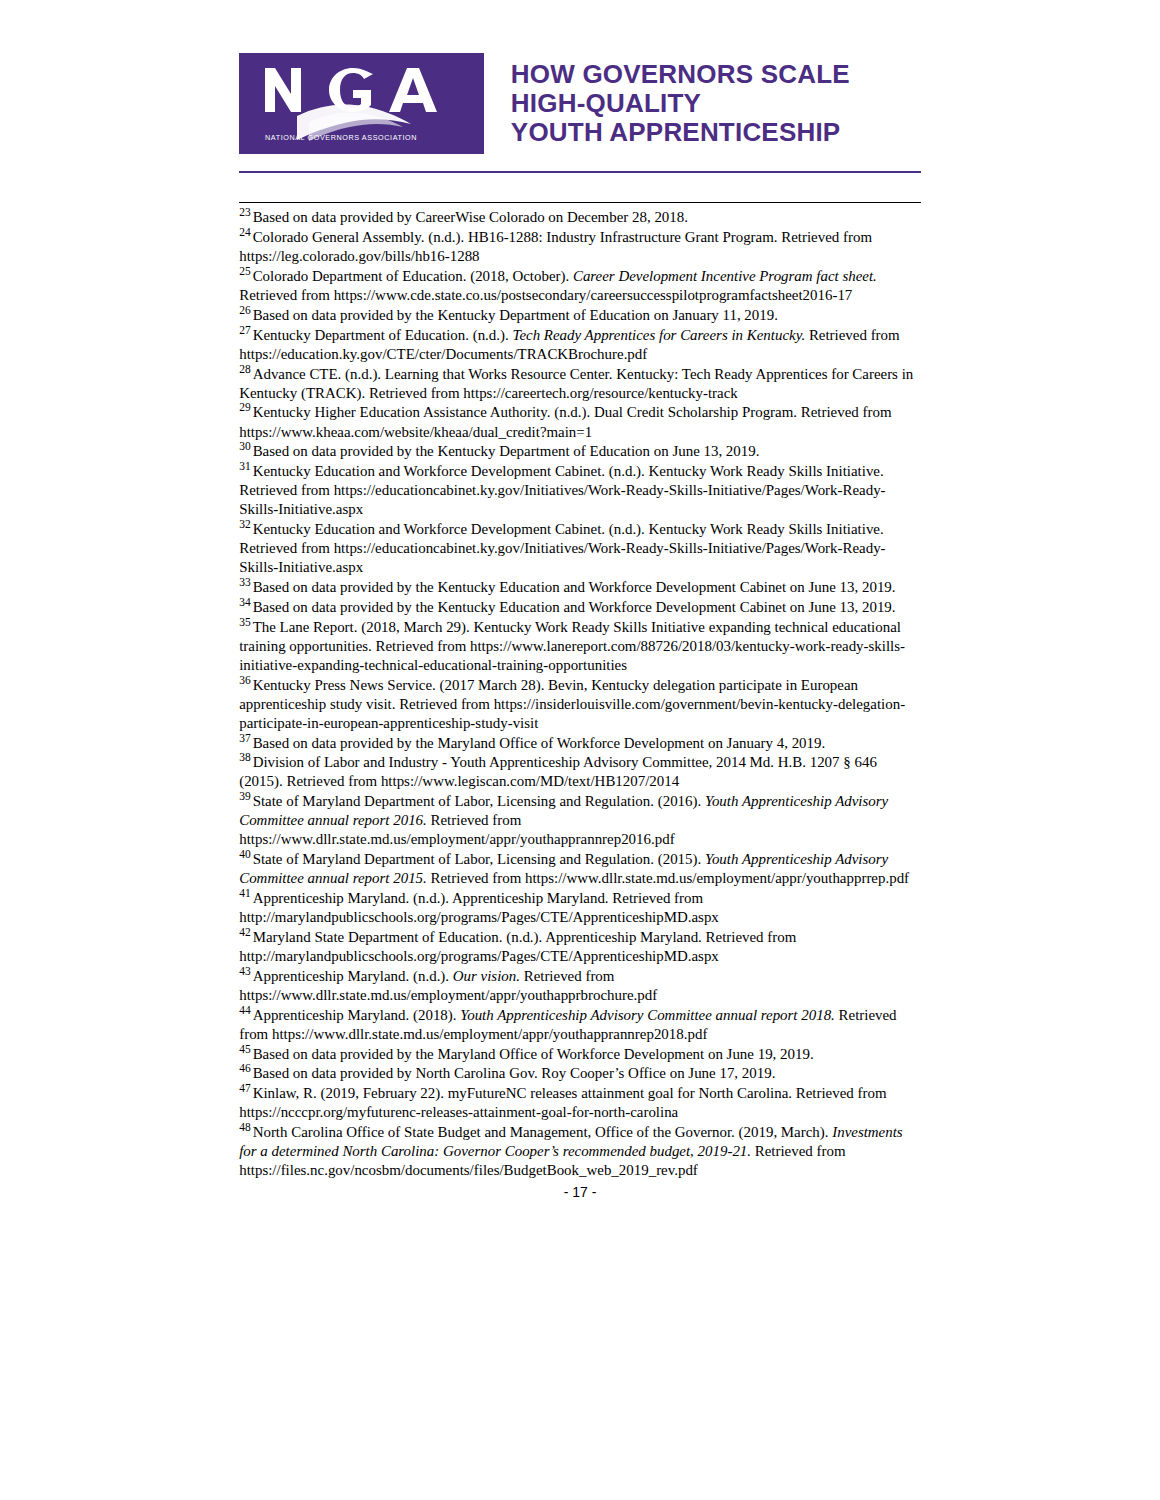NATIONAL GOVERNORS ASSOCIATION
HOW GOVERNORS SCALE HIGH-QUALITY
YOUTH APPRENTICESHIP
23Based on data provided by CareerWise Colorado on December 28, 2018.
24Colorado General Assembly. (n.d.). HB16-1288: Industry Infrastructure Grant Program. Retrieved from https://leg.colorado.gov/bills/hb16-1288
25Colorado Department of Education. (2018, October). Career Development Incentive Program fact sheet. Retrieved from https://www.cde.state.co.us/postsecondary/careersuccesspilotprogramfactsheet2016-17
26Based on data provided by the Kentucky Department of Education on January 11, 2019.
27Kentucky Department of Education. (n.d.). Tech Ready Apprentices for Careers in Kentucky. Retrieved from https://education.ky.gov/CTE/cter/Documents/TRACKBrochure.pdf
28Advance CTE. (n.d.). Learning that Works Resource Center. Kentucky: Tech Ready Apprentices for Careers in Kentucky (TRACK). Retrieved from https://careertech.org/resource/kentucky-track
29Kentucky Higher Education Assistance Authority. (n.d.). Dual Credit Scholarship Program. Retrieved from https://www.kheaa.com/website/kheaa/dual_credit?main=1
30Based on data provided by the Kentucky Department of Education on June 13, 2019.
31Kentucky Education and Workforce Development Cabinet. (n.d.). Kentucky Work Ready Skills Initiative. Retrieved from https://educationcabinet.ky.gov/Initiatives/Work-Ready-Skills-Initiative/Pages/Work-Ready-Skills-Initiative.aspx
32Kentucky Education and Workforce Development Cabinet. (n.d.). Kentucky Work Ready Skills Initiative. Retrieved from https://educationcabinet.ky.gov/Initiatives/Work-Ready-Skills-Initiative/Pages/Work-Ready-Skills-Initiative.aspx
33Based on data provided by the Kentucky Education and Workforce Development Cabinet on June 13, 2019.
34Based on data provided by the Kentucky Education and Workforce Development Cabinet on June 13, 2019.
35The Lane Report. (2018, March 29). Kentucky Work Ready Skills Initiative expanding technical educational training opportunities. Retrieved from https://www.lanereport.com/88726/2018/03/kentucky-work-ready-skills-initiative-expanding-technical-educational-training-opportunities
36Kentucky Press News Service. (2017 March 28). Bevin, Kentucky delegation participate in European apprenticeship study visit. Retrieved from https://insiderlouisville.com/government/bevin-kentucky-delegation-participate-in-european-apprenticeship-study-visit
37Based on data provided by the Maryland Office of Workforce Development on January 4, 2019.
38Division of Labor and Industry - Youth Apprenticeship Advisory Committee, 2014 Md. H.B. 1207 § 646 (2015). Retrieved from https://www.legiscan.com/MD/text/HB1207/2014
39State of Maryland Department of Labor, Licensing and Regulation. (2016). Youth Apprenticeship Advisory Committee annual report 2016. Retrieved from
https://www.dllr.state.md.us/employment/appr/youthapprannrep2016.pdf
40State of Maryland Department of Labor, Licensing and Regulation. (2015). Youth Apprenticeship Advisory Committee annual report 2015. Retrieved from https://www.dllr.state.md.us/employment/appr/youthapprrep.pdf
41Apprenticeship Maryland. (n.d.). Apprenticeship Maryland. Retrieved from http://marylandpublicschools.org/programs/Pages/CTE/ApprenticeshipMD.aspx
42Maryland State Department of Education. (n.d.). Apprenticeship Maryland. Retrieved from http://marylandpublicschools.org/programs/Pages/CTE/ApprenticeshipMD.aspx
43Apprenticeship Maryland. (n.d.). Our vision. Retrieved from https://www.dllr.state.md.us/employment/appr/youthapprbrochure.pdf
44Apprenticeship Maryland. (2018). Youth Apprenticeship Advisory Committee annual report 2018. Retrieved from https://www.dllr.state.md.us/employment/appr/youthapprannrep2018.pdf
45Based on data provided by the Maryland Office of Workforce Development on June 19, 2019.
46Based on data provided by North Carolina Gov. Roy Cooper’s Office on June 17, 2019.
47Kinlaw, R. (2019, February 22). myFutureNC releases attainment goal for North Carolina. Retrieved from https://ncccpr.org/myfuturenc-releases-attainment-goal-for-north-carolina
48North Carolina Office of State Budget and Management, Office of the Governor. (2019, March). Investments for a determined North Carolina: Governor Cooper’s recommended budget, 2019-21. Retrieved from https://files.nc.gov/ncosbm/documents/files/BudgetBook_web_2019_rev.pdf
- 17 -